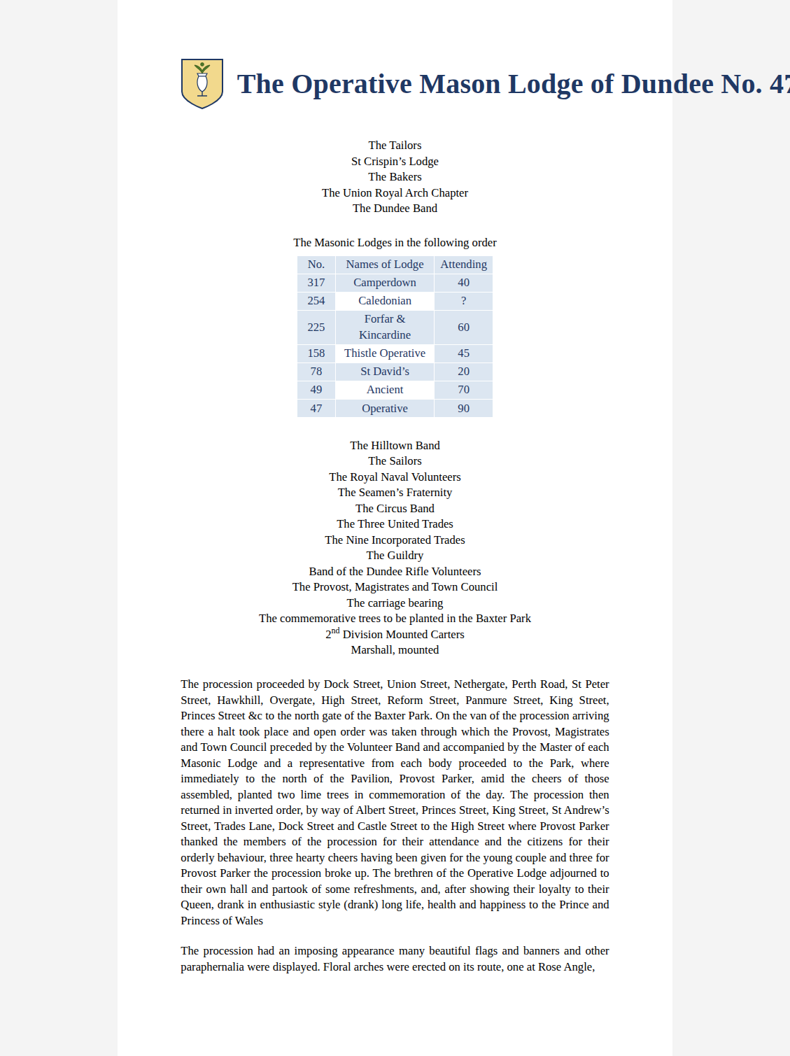The Operative Mason Lodge of Dundee No. 47
The Tailors
St Crispin’s Lodge
The Bakers
The Union Royal Arch Chapter
The Dundee Band
The Masonic Lodges in the following order
| No. | Names of Lodge | Attending |
| --- | --- | --- |
| 317 | Camperdown | 40 |
| 254 | Caledonian | ? |
| 225 | Forfar & Kincardine | 60 |
| 158 | Thistle Operative | 45 |
| 78 | St David’s | 20 |
| 49 | Ancient | 70 |
| 47 | Operative | 90 |
The Hilltown Band
The Sailors
The Royal Naval Volunteers
The Seamen’s Fraternity
The Circus Band
The Three United Trades
The Nine Incorporated Trades
The Guildry
Band of the Dundee Rifle Volunteers
The Provost, Magistrates and Town Council
The carriage bearing
The commemorative trees to be planted in the Baxter Park
2nd Division Mounted Carters
Marshall, mounted
The procession proceeded by Dock Street, Union Street, Nethergate, Perth Road, St Peter Street, Hawkhill, Overgate, High Street, Reform Street, Panmure Street, King Street, Princes Street &c to the north gate of the Baxter Park. On the van of the procession arriving there a halt took place and open order was taken through which the Provost, Magistrates and Town Council preceded by the Volunteer Band and accompanied by the Master of each Masonic Lodge and a representative from each body proceeded to the Park, where immediately to the north of the Pavilion, Provost Parker, amid the cheers of those assembled, planted two lime trees in commemoration of the day. The procession then returned in inverted order, by way of Albert Street, Princes Street, King Street, St Andrew’s Street, Trades Lane, Dock Street and Castle Street to the High Street where Provost Parker thanked the members of the procession for their attendance and the citizens for their orderly behaviour, three hearty cheers having been given for the young couple and three for Provost Parker the procession broke up. The brethren of the Operative Lodge adjourned to their own hall and partook of some refreshments, and, after showing their loyalty to their Queen, drank in enthusiastic style (drank) long life, health and happiness to the Prince and Princess of Wales
The procession had an imposing appearance many beautiful flags and banners and other paraphernalia were displayed. Floral arches were erected on its route, one at Rose Angle,